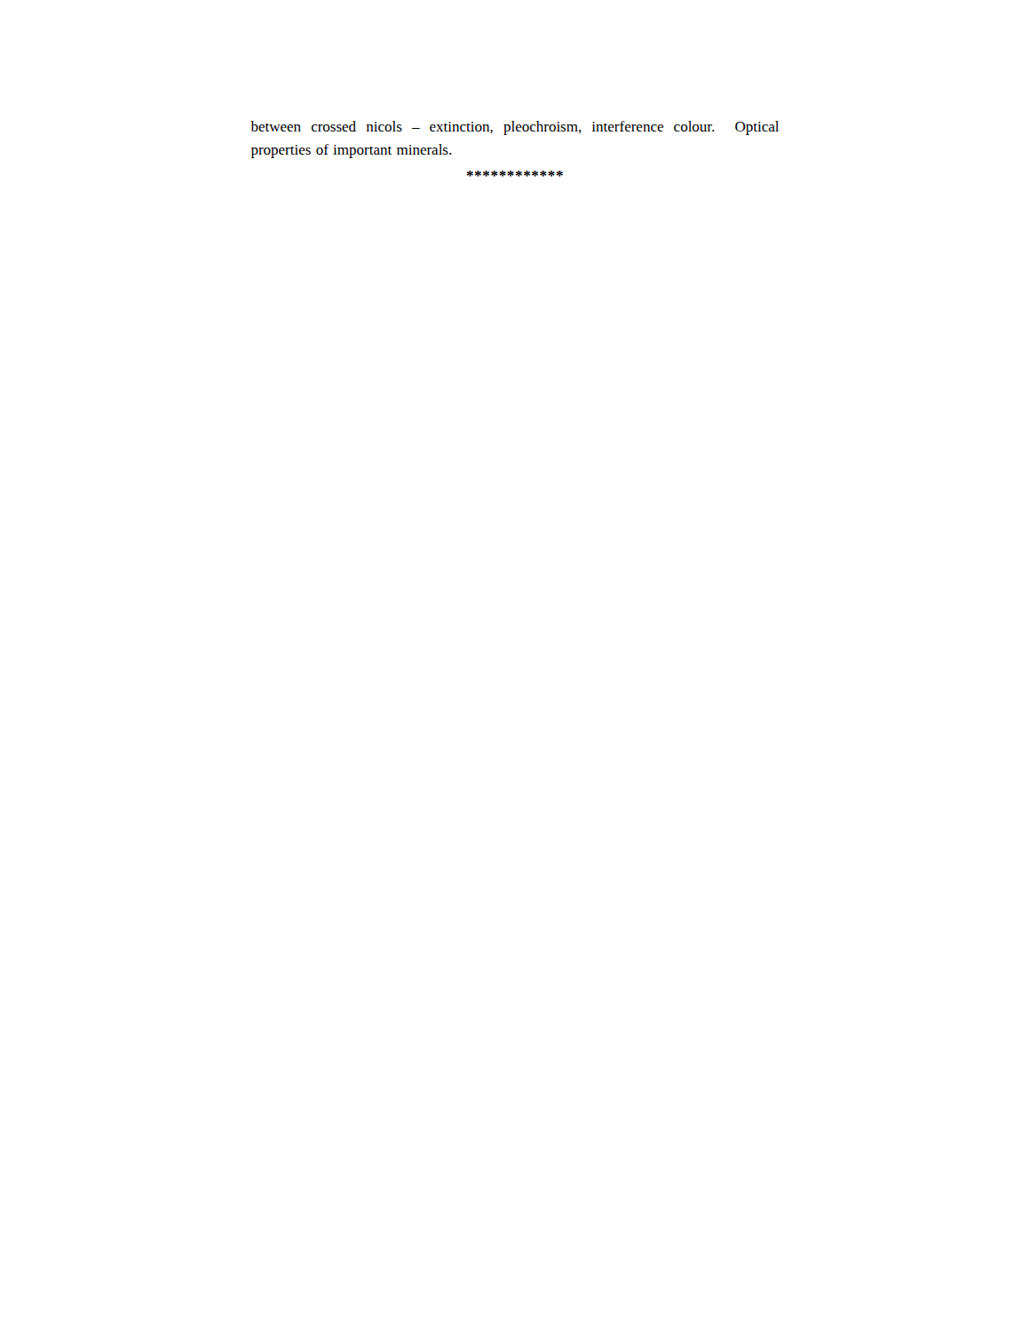between crossed nicols – extinction, pleochroism, interference colour. Optical properties of important minerals.
************